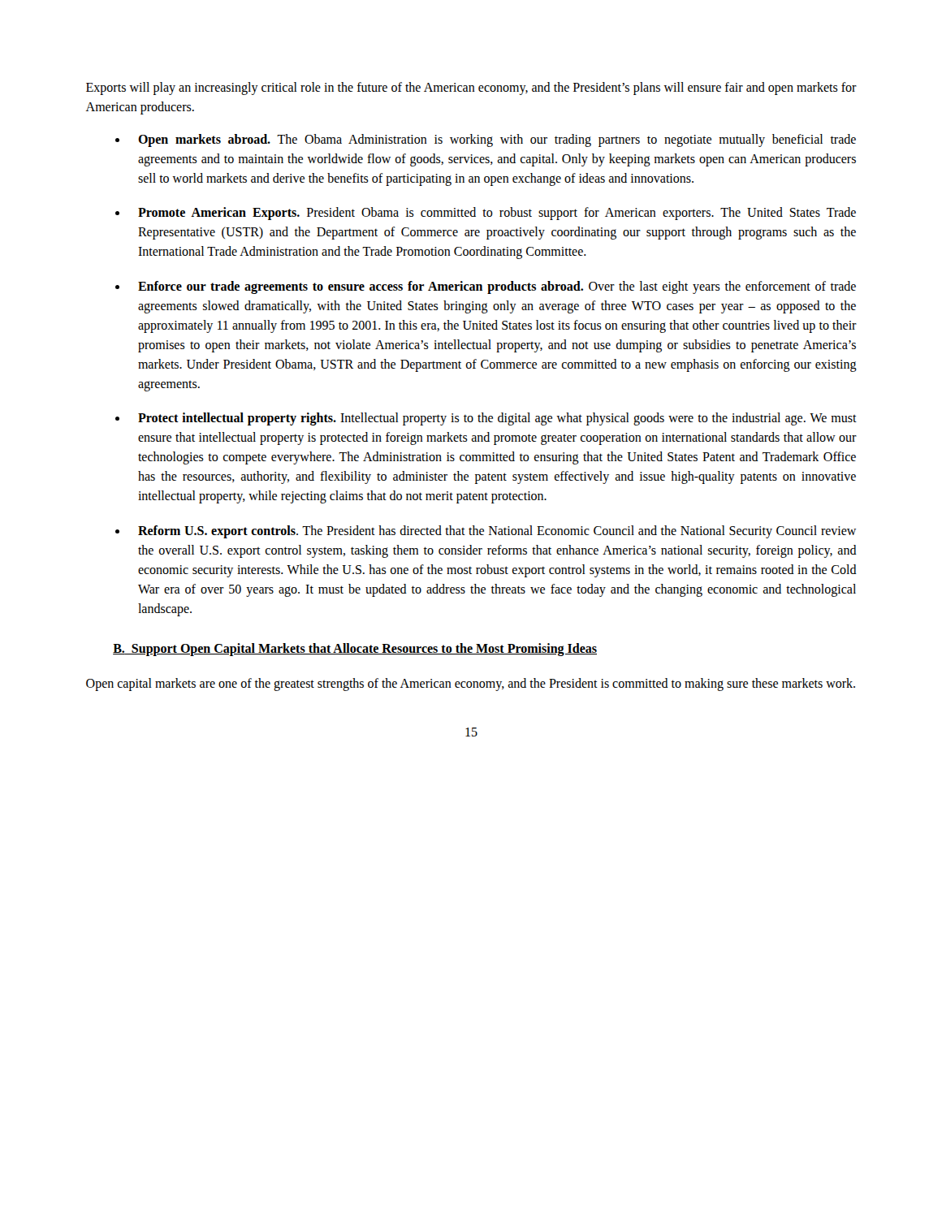Exports will play an increasingly critical role in the future of the American economy, and the President’s plans will ensure fair and open markets for American producers.
Open markets abroad. The Obama Administration is working with our trading partners to negotiate mutually beneficial trade agreements and to maintain the worldwide flow of goods, services, and capital. Only by keeping markets open can American producers sell to world markets and derive the benefits of participating in an open exchange of ideas and innovations.
Promote American Exports. President Obama is committed to robust support for American exporters. The United States Trade Representative (USTR) and the Department of Commerce are proactively coordinating our support through programs such as the International Trade Administration and the Trade Promotion Coordinating Committee.
Enforce our trade agreements to ensure access for American products abroad. Over the last eight years the enforcement of trade agreements slowed dramatically, with the United States bringing only an average of three WTO cases per year – as opposed to the approximately 11 annually from 1995 to 2001. In this era, the United States lost its focus on ensuring that other countries lived up to their promises to open their markets, not violate America’s intellectual property, and not use dumping or subsidies to penetrate America’s markets. Under President Obama, USTR and the Department of Commerce are committed to a new emphasis on enforcing our existing agreements.
Protect intellectual property rights. Intellectual property is to the digital age what physical goods were to the industrial age. We must ensure that intellectual property is protected in foreign markets and promote greater cooperation on international standards that allow our technologies to compete everywhere. The Administration is committed to ensuring that the United States Patent and Trademark Office has the resources, authority, and flexibility to administer the patent system effectively and issue high-quality patents on innovative intellectual property, while rejecting claims that do not merit patent protection.
Reform U.S. export controls. The President has directed that the National Economic Council and the National Security Council review the overall U.S. export control system, tasking them to consider reforms that enhance America’s national security, foreign policy, and economic security interests. While the U.S. has one of the most robust export control systems in the world, it remains rooted in the Cold War era of over 50 years ago. It must be updated to address the threats we face today and the changing economic and technological landscape.
B. Support Open Capital Markets that Allocate Resources to the Most Promising Ideas
Open capital markets are one of the greatest strengths of the American economy, and the President is committed to making sure these markets work.
15